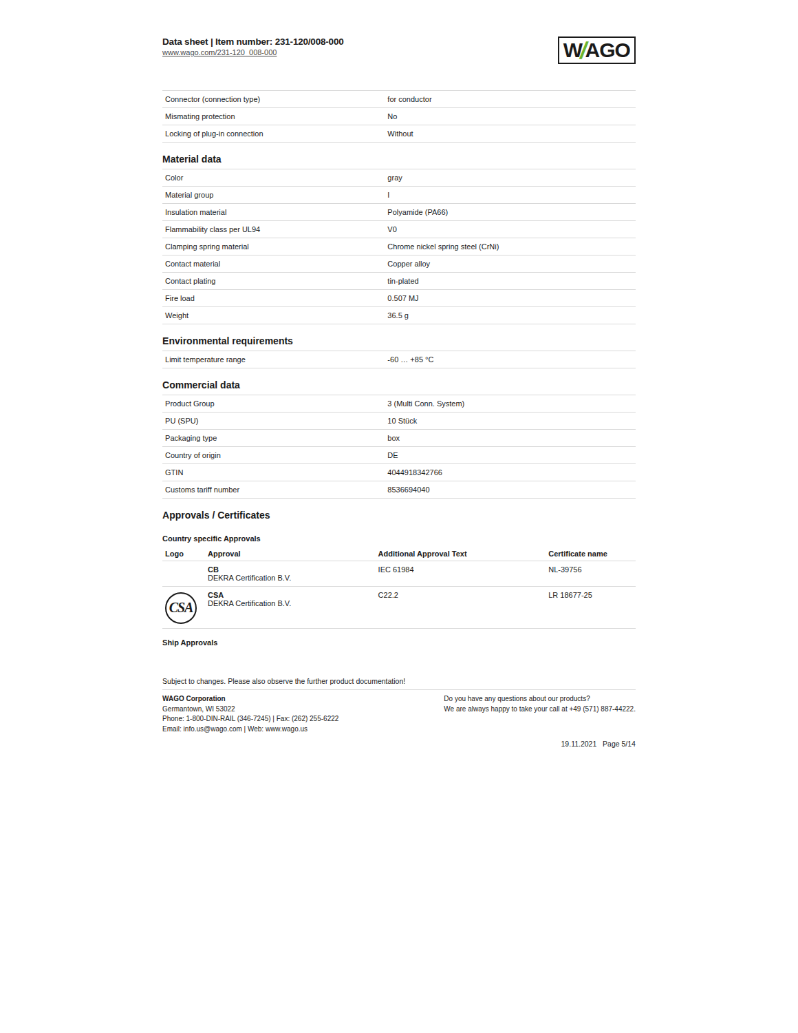Data sheet | Item number: 231-120/008-000
www.wago.com/231-120_008-000
W/AGO
| Connector (connection type) | for conductor |
| Mismating protection | No |
| Locking of plug-in connection | Without |
Material data
| Color | gray |
| Material group | I |
| Insulation material | Polyamide (PA66) |
| Flammability class per UL94 | V0 |
| Clamping spring material | Chrome nickel spring steel (CrNi) |
| Contact material | Copper alloy |
| Contact plating | tin-plated |
| Fire load | 0.507 MJ |
| Weight | 36.5 g |
Environmental requirements
| Limit temperature range | -60 … +85 °C |
Commercial data
| Product Group | 3 (Multi Conn. System) |
| PU (SPU) | 10 Stück |
| Packaging type | box |
| Country of origin | DE |
| GTIN | 4044918342766 |
| Customs tariff number | 8536694040 |
Approvals / Certificates
Country specific Approvals
| Logo | Approval | Additional Approval Text | Certificate name |
| --- | --- | --- | --- |
| | CB DEKRA Certification B.V. | IEC 61984 | NL-39756 |
| CSA | CSA DEKRA Certification B.V. | C22.2 | LR 18677-25 |
Ship Approvals
Subject to changes. Please also observe the further product documentation!
WAGO Corporation
Germantown, WI 53022
Phone: 1-800-DIN-RAIL (346-7245) | Fax: (262) 255-6222
Email: info.us@wago.com | Web: www.wago.us
Do you have any questions about our products?
We are always happy to take your call at +49 (571) 887-44222.
19.11.2021 Page 5/14